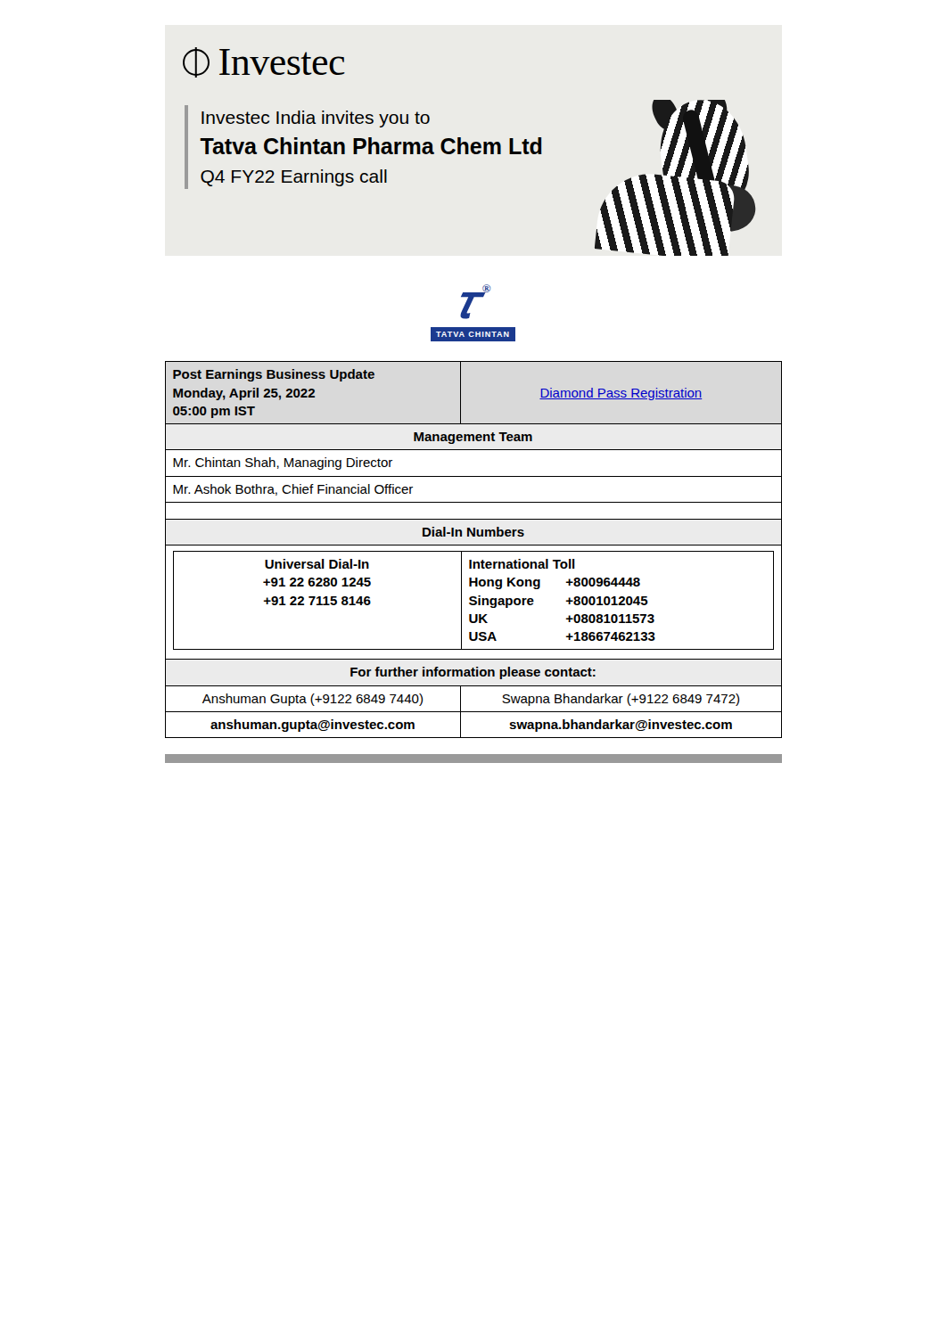Investec
Investec India invites you to
Tatva Chintan Pharma Chem Ltd
Q4 FY22 Earnings call
𝜏®
TATVA CHINTAN
| Post Earnings Business Update Monday, April 25, 2022 05:00 pm IST | Diamond Pass Registration |
| Management Team |
| Mr. Chintan Shah, Managing Director |
| Mr. Ashok Bothra, Chief Financial Officer |
| Dial-In Numbers |
| / Universal Dial-In +91 22 6280 1245 +91 22 7115 8146 / International Toll / Hong Kong / +800964448 / / Singapore / +8001012045 / / UK / +08081011573 / / USA / +18667462133 / / |
| For further information please contact: |
| Anshuman Gupta (+9122 6849 7440) | Swapna Bhandarkar (+9122 6849 7472) |
| anshuman.gupta@investec.com | swapna.bhandarkar@investec.com |